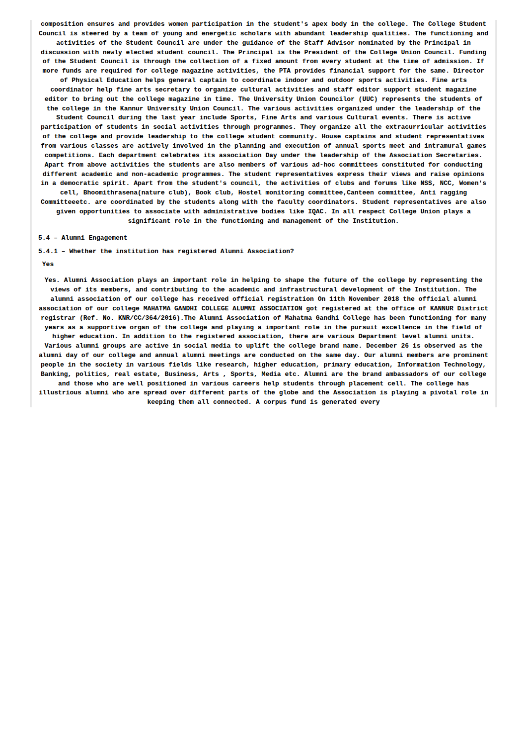composition ensures and provides women participation in the student's apex body in the college. The College Student Council is steered by a team of young and energetic scholars with abundant leadership qualities. The functioning and activities of the Student Council are under the guidance of the Staff Advisor nominated by the Principal in discussion with newly elected student council. The Principal is the President of the College Union Council. Funding of the Student Council is through the collection of a fixed amount from every student at the time of admission. If more funds are required for college magazine activities, the PTA provides financial support for the same. Director of Physical Education helps general captain to coordinate indoor and outdoor sports activities. Fine arts coordinator help fine arts secretary to organize cultural activities and staff editor support student magazine editor to bring out the college magazine in time. The University Union Councilor (UUC) represents the students of the college in the Kannur University Union Council. The various activities organized under the leadership of the Student Council during the last year include Sports, Fine Arts and various Cultural events. There is active participation of students in social activities through programmes. They organize all the extracurricular activities of the college and provide leadership to the college student community. House captains and student representatives from various classes are actively involved in the planning and execution of annual sports meet and intramural games competitions. Each department celebrates its association Day under the leadership of the Association Secretaries. Apart from above activities the students are also members of various ad-hoc committees constituted for conducting different academic and non-academic programmes. The student representatives express their views and raise opinions in a democratic spirit. Apart from the student's council, the activities of clubs and forums like NSS, NCC, Women's cell, Bhoomithrasena(nature club), Book club, Hostel monitoring committee,Canteen committee, Anti ragging Committeeetc. are coordinated by the students along with the faculty coordinators. Student representatives are also given opportunities to associate with administrative bodies like IQAC. In all respect College Union plays a significant role in the functioning and management of the Institution.
5.4 – Alumni Engagement
5.4.1 – Whether the institution has registered Alumni Association?
Yes
Yes. Alumni Association plays an important role in helping to shape the future of the college by representing the views of its members, and contributing to the academic and infrastructural development of the Institution. The alumni association of our college has received official registration On 11th November 2018 the official alumni association of our college MAHATMA GANDHI COLLEGE ALUMNI ASSOCIATION got registered at the office of KANNUR District registrar (Ref. No. KNR/CC/364/2016).The Alumni Association of Mahatma Gandhi College has been functioning for many years as a supportive organ of the college and playing a important role in the pursuit excellence in the field of higher education. In addition to the registered association, there are various Department level alumni units. Various alumni groups are active in social media to uplift the college brand name. December 26 is observed as the alumni day of our college and annual alumni meetings are conducted on the same day. Our alumni members are prominent people in the society in various fields like research, higher education, primary education, Information Technology, Banking, politics, real estate, Business, Arts , Sports, Media etc. Alumni are the brand ambassadors of our college and those who are well positioned in various careers help students through placement cell. The college has illustrious alumni who are spread over different parts of the globe and the Association is playing a pivotal role in keeping them all connected. A corpus fund is generated every